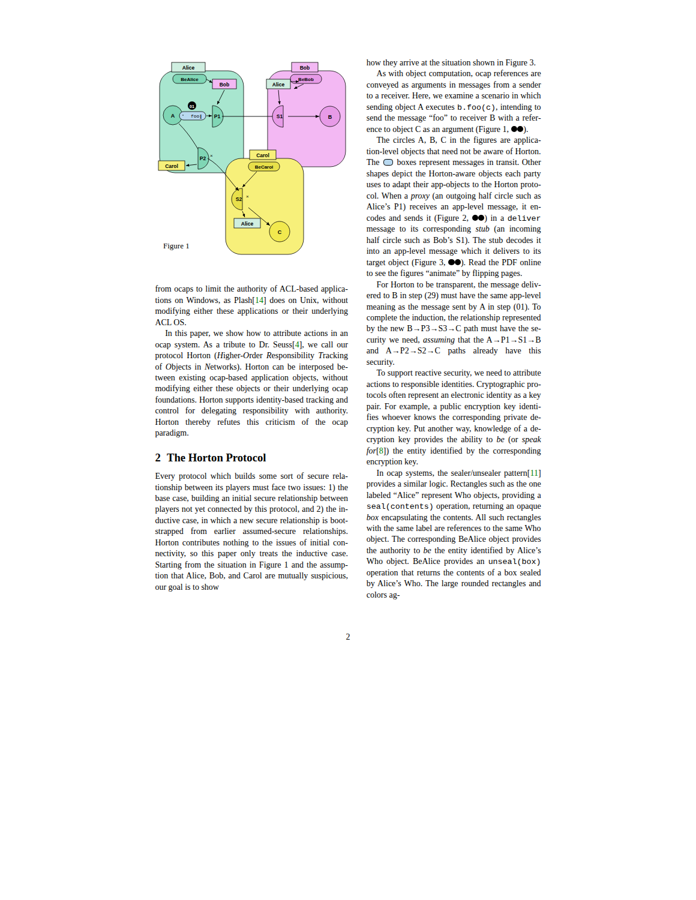Alice BeAlice Bob A 01 foo( ) P1 P2 × Carol Bob BeBob Alice S1 B Carol BeCarol S2 × Alice C Figure 1
from ocaps to limit the authority of ACL-based applications on Windows, as Plash[14] does on Unix, without modifying either these applications or their underlying ACL OS.
In this paper, we show how to attribute actions in an ocap system. As a tribute to Dr. Seuss[4], we call our protocol Horton (Higher-Order Responsibility Tracking of Objects in Networks). Horton can be interposed between existing ocap-based application objects, without modifying either these objects or their underlying ocap foundations. Horton supports identity-based tracking and control for delegating responsibility with authority. Horton thereby refutes this criticism of the ocap paradigm.
2 The Horton Protocol
Every protocol which builds some sort of secure relationship between its players must face two issues: 1) the base case, building an initial secure relationship between players not yet connected by this protocol, and 2) the inductive case, in which a new secure relationship is bootstrapped from earlier assumed-secure relationships. Horton contributes nothing to the issues of initial connectivity, so this paper only treats the inductive case. Starting from the situation in Figure 1 and the assumption that Alice, Bob, and Carol are mutually suspicious, our goal is to show
how they arrive at the situation shown in Figure 3.
As with object computation, ocap references are conveyed as arguments in messages from a sender to a receiver. Here, we examine a scenario in which sending object A executes b.foo(c), intending to send the message “foo” to receiver B with a reference to object C as an argument (Figure 1, 01).
The circles A, B, C in the figures are application-level objects that need not be aware of Horton. The boxes represent messages in transit. Other shapes depict the Horton-aware objects each party uses to adapt their app-objects to the Horton protocol. When a proxy (an outgoing half circle such as Alice’s P1) receives an app-level message, it encodes and sends it (Figure 2, 13) in a deliver message to its corresponding stub (an incoming half circle such as Bob’s S1). The stub decodes it into an app-level message which it delivers to its target object (Figure 3, 29). Read the PDF online to see the figures “animate” by flipping pages.
For Horton to be transparent, the message delivered to B in step (29) must have the same app-level meaning as the message sent by A in step (01). To complete the induction, the relationship represented by the new B→P3→S3→C path must have the security we need, assuming that the A→P1→S1→B and A→P2→S2→C paths already have this security.
To support reactive security, we need to attribute actions to responsible identities. Cryptographic protocols often represent an electronic identity as a key pair. For example, a public encryption key identifies whoever knows the corresponding private decryption key. Put another way, knowledge of a decryption key provides the ability to be (or speak for[8]) the entity identified by the corresponding encryption key.
In ocap systems, the sealer/unsealer pattern[11] provides a similar logic. Rectangles such as the one labeled “Alice” represent Who objects, providing a seal(contents) operation, returning an opaque box encapsulating the contents. All such rectangles with the same label are references to the same Who object. The corresponding BeAlice object provides the authority to be the entity identified by Alice’s Who object. BeAlice provides an unseal(box) operation that returns the contents of a box sealed by Alice’s Who. The large rounded rectangles and colors ag-
2